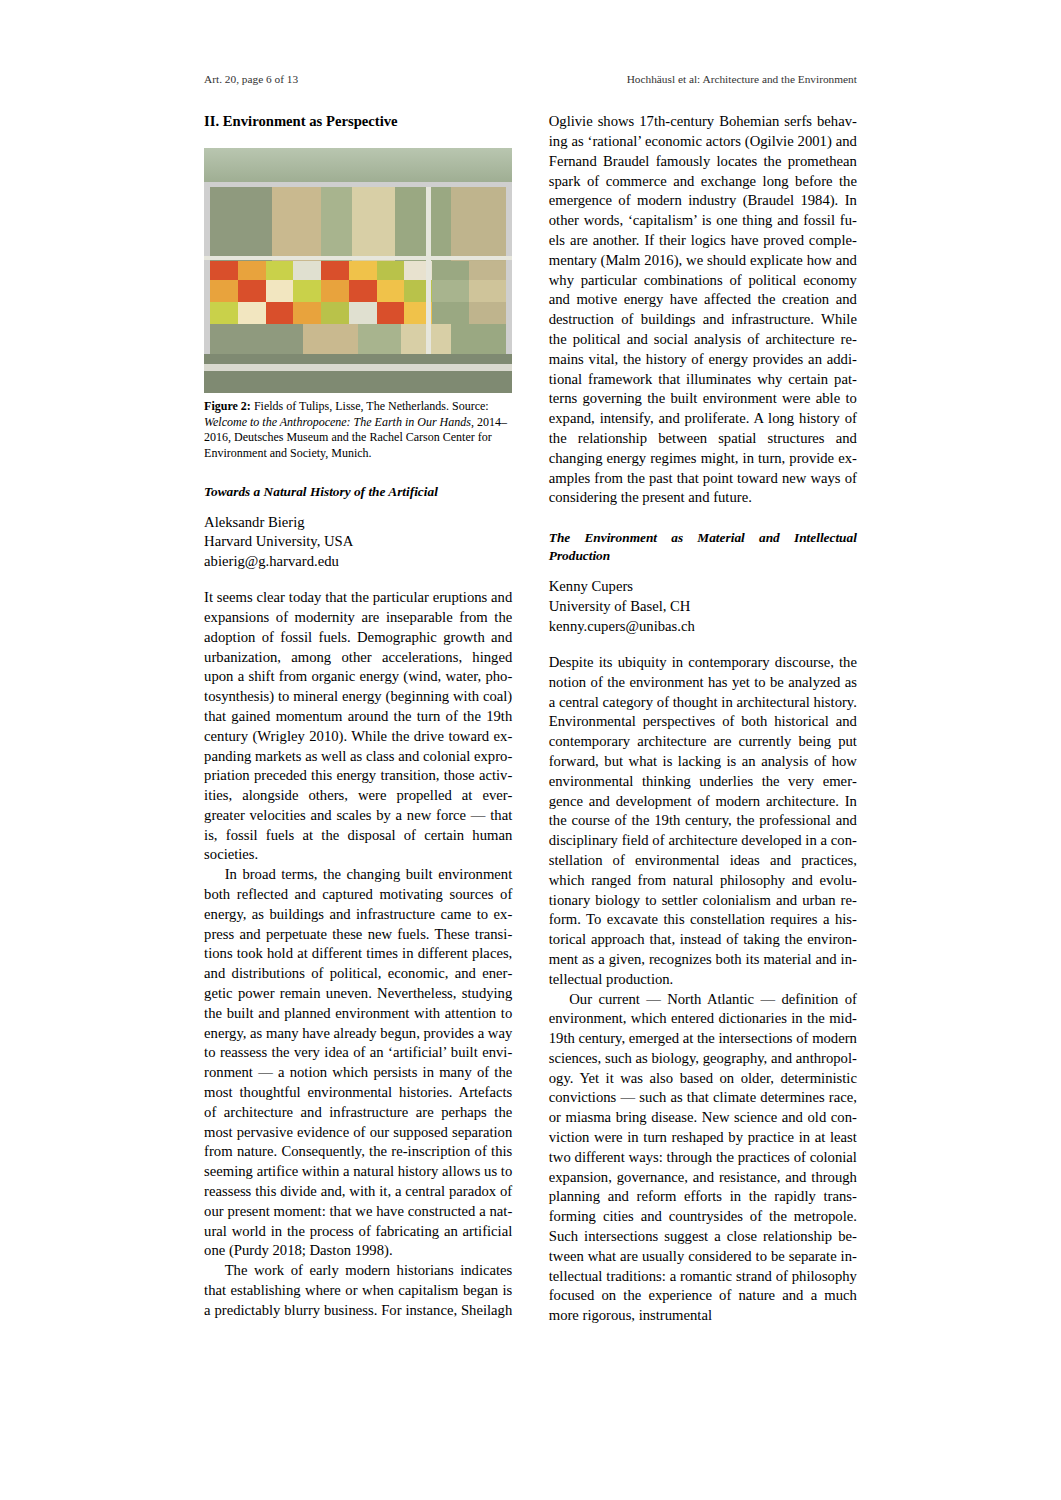Art. 20, page 6 of 13
Hochhäusl et al: Architecture and the Environment
II. Environment as Perspective
Figure 2: Fields of Tulips, Lisse, The Netherlands. Source: Welcome to the Anthropocene: The Earth in Our Hands, 2014–2016, Deutsches Museum and the Rachel Carson Center for Environment and Society, Munich.
Towards a Natural History of the Artificial
Aleksandr Bierig
Harvard University, USA
abierig@g.harvard.edu
It seems clear today that the particular eruptions and expansions of modernity are inseparable from the adoption of fossil fuels. Demographic growth and urbanization, among other accelerations, hinged upon a shift from organic energy (wind, water, photosynthesis) to mineral energy (beginning with coal) that gained momentum around the turn of the 19th century (Wrigley 2010). While the drive toward expanding markets as well as class and colonial expropriation preceded this energy transition, those activities, alongside others, were propelled at ever-greater velocities and scales by a new force — that is, fossil fuels at the disposal of certain human societies.
In broad terms, the changing built environment both reflected and captured motivating sources of energy, as buildings and infrastructure came to express and perpetuate these new fuels. These transitions took hold at different times in different places, and distributions of political, economic, and energetic power remain uneven. Nevertheless, studying the built and planned environment with attention to energy, as many have already begun, provides a way to reassess the very idea of an ‘artificial’ built environment — a notion which persists in many of the most thoughtful environmental histories. Artefacts of architecture and infrastructure are perhaps the most pervasive evidence of our supposed separation from nature. Consequently, the re-inscription of this seeming artifice within a natural history allows us to reassess this divide and, with it, a central paradox of our present moment: that we have constructed a natural world in the process of fabricating an artificial one (Purdy 2018; Daston 1998).
The work of early modern historians indicates that establishing where or when capitalism began is a predictably blurry business. For instance, Sheilagh Oglivie shows 17th-century Bohemian serfs behaving as ‘rational’ economic actors (Ogilvie 2001) and Fernand Braudel famously locates the promethean spark of commerce and exchange long before the emergence of modern industry (Braudel 1984). In other words, ‘capitalism’ is one thing and fossil fuels are another. If their logics have proved complementary (Malm 2016), we should explicate how and why particular combinations of political economy and motive energy have affected the creation and destruction of buildings and infrastructure. While the political and social analysis of architecture remains vital, the history of energy provides an additional framework that illuminates why certain patterns governing the built environment were able to expand, intensify, and proliferate. A long history of the relationship between spatial structures and changing energy regimes might, in turn, provide examples from the past that point toward new ways of considering the present and future.
The Environment as Material and Intellectual Production
Kenny Cupers
University of Basel, CH
kenny.cupers@unibas.ch
Despite its ubiquity in contemporary discourse, the notion of the environment has yet to be analyzed as a central category of thought in architectural history. Environmental perspectives of both historical and contemporary architecture are currently being put forward, but what is lacking is an analysis of how environmental thinking underlies the very emergence and development of modern architecture. In the course of the 19th century, the professional and disciplinary field of architecture developed in a constellation of environmental ideas and practices, which ranged from natural philosophy and evolutionary biology to settler colonialism and urban reform. To excavate this constellation requires a historical approach that, instead of taking the environment as a given, recognizes both its material and intellectual production.
Our current — North Atlantic — definition of environment, which entered dictionaries in the mid-19th century, emerged at the intersections of modern sciences, such as biology, geography, and anthropology. Yet it was also based on older, deterministic convictions — such as that climate determines race, or miasma bring disease. New science and old conviction were in turn reshaped by practice in at least two different ways: through the practices of colonial expansion, governance, and resistance, and through planning and reform efforts in the rapidly transforming cities and countrysides of the metropole. Such intersections suggest a close relationship between what are usually considered to be separate intellectual traditions: a romantic strand of philosophy focused on the experience of nature and a much more rigorous, instrumental